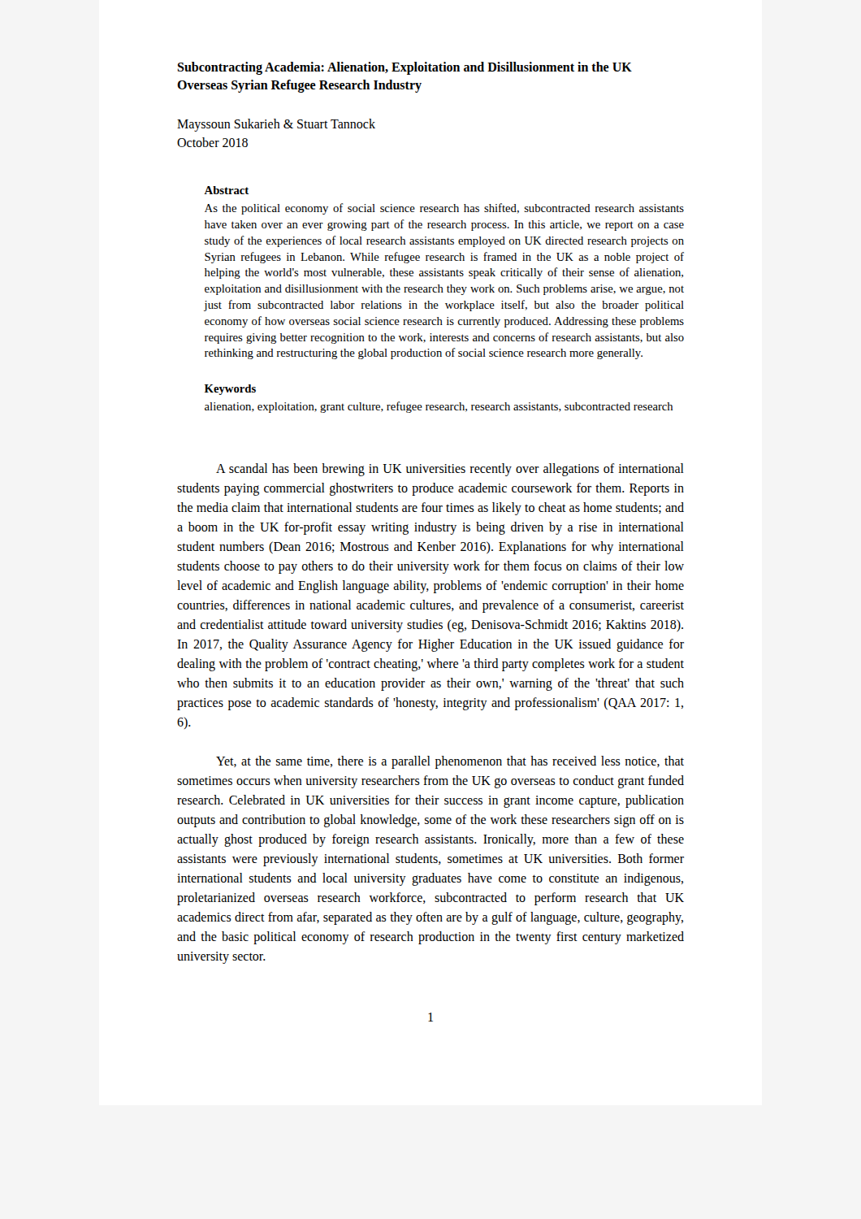Subcontracting Academia: Alienation, Exploitation and Disillusionment in the UK Overseas Syrian Refugee Research Industry
Mayssoun Sukarieh & Stuart Tannock
October 2018
Abstract
As the political economy of social science research has shifted, subcontracted research assistants have taken over an ever growing part of the research process. In this article, we report on a case study of the experiences of local research assistants employed on UK directed research projects on Syrian refugees in Lebanon. While refugee research is framed in the UK as a noble project of helping the world's most vulnerable, these assistants speak critically of their sense of alienation, exploitation and disillusionment with the research they work on. Such problems arise, we argue, not just from subcontracted labor relations in the workplace itself, but also the broader political economy of how overseas social science research is currently produced. Addressing these problems requires giving better recognition to the work, interests and concerns of research assistants, but also rethinking and restructuring the global production of social science research more generally.
Keywords
alienation, exploitation, grant culture, refugee research, research assistants, subcontracted research
A scandal has been brewing in UK universities recently over allegations of international students paying commercial ghostwriters to produce academic coursework for them. Reports in the media claim that international students are four times as likely to cheat as home students; and a boom in the UK for-profit essay writing industry is being driven by a rise in international student numbers (Dean 2016; Mostrous and Kenber 2016). Explanations for why international students choose to pay others to do their university work for them focus on claims of their low level of academic and English language ability, problems of 'endemic corruption' in their home countries, differences in national academic cultures, and prevalence of a consumerist, careerist and credentialist attitude toward university studies (eg, Denisova-Schmidt 2016; Kaktins 2018). In 2017, the Quality Assurance Agency for Higher Education in the UK issued guidance for dealing with the problem of 'contract cheating,' where 'a third party completes work for a student who then submits it to an education provider as their own,' warning of the 'threat' that such practices pose to academic standards of 'honesty, integrity and professionalism' (QAA 2017: 1, 6).
Yet, at the same time, there is a parallel phenomenon that has received less notice, that sometimes occurs when university researchers from the UK go overseas to conduct grant funded research. Celebrated in UK universities for their success in grant income capture, publication outputs and contribution to global knowledge, some of the work these researchers sign off on is actually ghost produced by foreign research assistants. Ironically, more than a few of these assistants were previously international students, sometimes at UK universities. Both former international students and local university graduates have come to constitute an indigenous, proletarianized overseas research workforce, subcontracted to perform research that UK academics direct from afar, separated as they often are by a gulf of language, culture, geography, and the basic political economy of research production in the twenty first century marketized university sector.
1